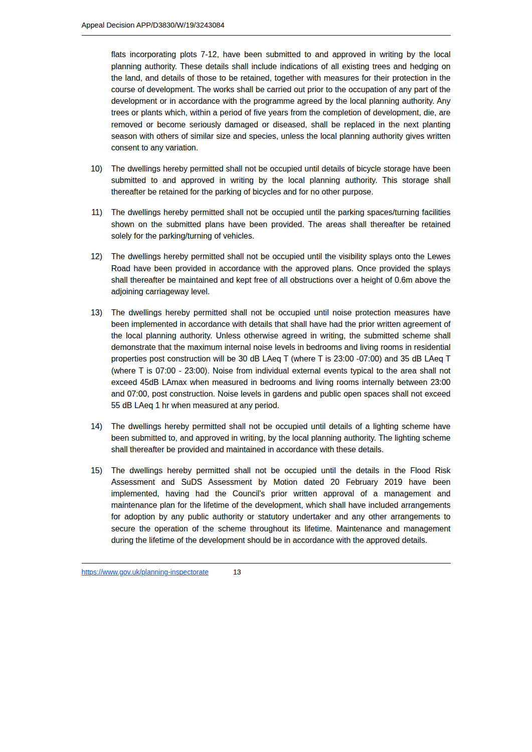Appeal Decision APP/D3830/W/19/3243084
flats incorporating plots 7-12, have been submitted to and approved in writing by the local planning authority. These details shall include indications of all existing trees and hedging on the land, and details of those to be retained, together with measures for their protection in the course of development. The works shall be carried out prior to the occupation of any part of the development or in accordance with the programme agreed by the local planning authority. Any trees or plants which, within a period of five years from the completion of development, die, are removed or become seriously damaged or diseased, shall be replaced in the next planting season with others of similar size and species, unless the local planning authority gives written consent to any variation.
10) The dwellings hereby permitted shall not be occupied until details of bicycle storage have been submitted to and approved in writing by the local planning authority. This storage shall thereafter be retained for the parking of bicycles and for no other purpose.
11) The dwellings hereby permitted shall not be occupied until the parking spaces/turning facilities shown on the submitted plans have been provided. The areas shall thereafter be retained solely for the parking/turning of vehicles.
12) The dwellings hereby permitted shall not be occupied until the visibility splays onto the Lewes Road have been provided in accordance with the approved plans. Once provided the splays shall thereafter be maintained and kept free of all obstructions over a height of 0.6m above the adjoining carriageway level.
13) The dwellings hereby permitted shall not be occupied until noise protection measures have been implemented in accordance with details that shall have had the prior written agreement of the local planning authority. Unless otherwise agreed in writing, the submitted scheme shall demonstrate that the maximum internal noise levels in bedrooms and living rooms in residential properties post construction will be 30 dB LAeq T (where T is 23:00 -07:00) and 35 dB LAeq T (where T is 07:00 - 23:00). Noise from individual external events typical to the area shall not exceed 45dB LAmax when measured in bedrooms and living rooms internally between 23:00 and 07:00, post construction. Noise levels in gardens and public open spaces shall not exceed 55 dB LAeq 1 hr when measured at any period.
14) The dwellings hereby permitted shall not be occupied until details of a lighting scheme have been submitted to, and approved in writing, by the local planning authority. The lighting scheme shall thereafter be provided and maintained in accordance with these details.
15) The dwellings hereby permitted shall not be occupied until the details in the Flood Risk Assessment and SuDS Assessment by Motion dated 20 February 2019 have been implemented, having had the Council's prior written approval of a management and maintenance plan for the lifetime of the development, which shall have included arrangements for adoption by any public authority or statutory undertaker and any other arrangements to secure the operation of the scheme throughout its lifetime. Maintenance and management during the lifetime of the development should be in accordance with the approved details.
https://www.gov.uk/planning-inspectorate 13